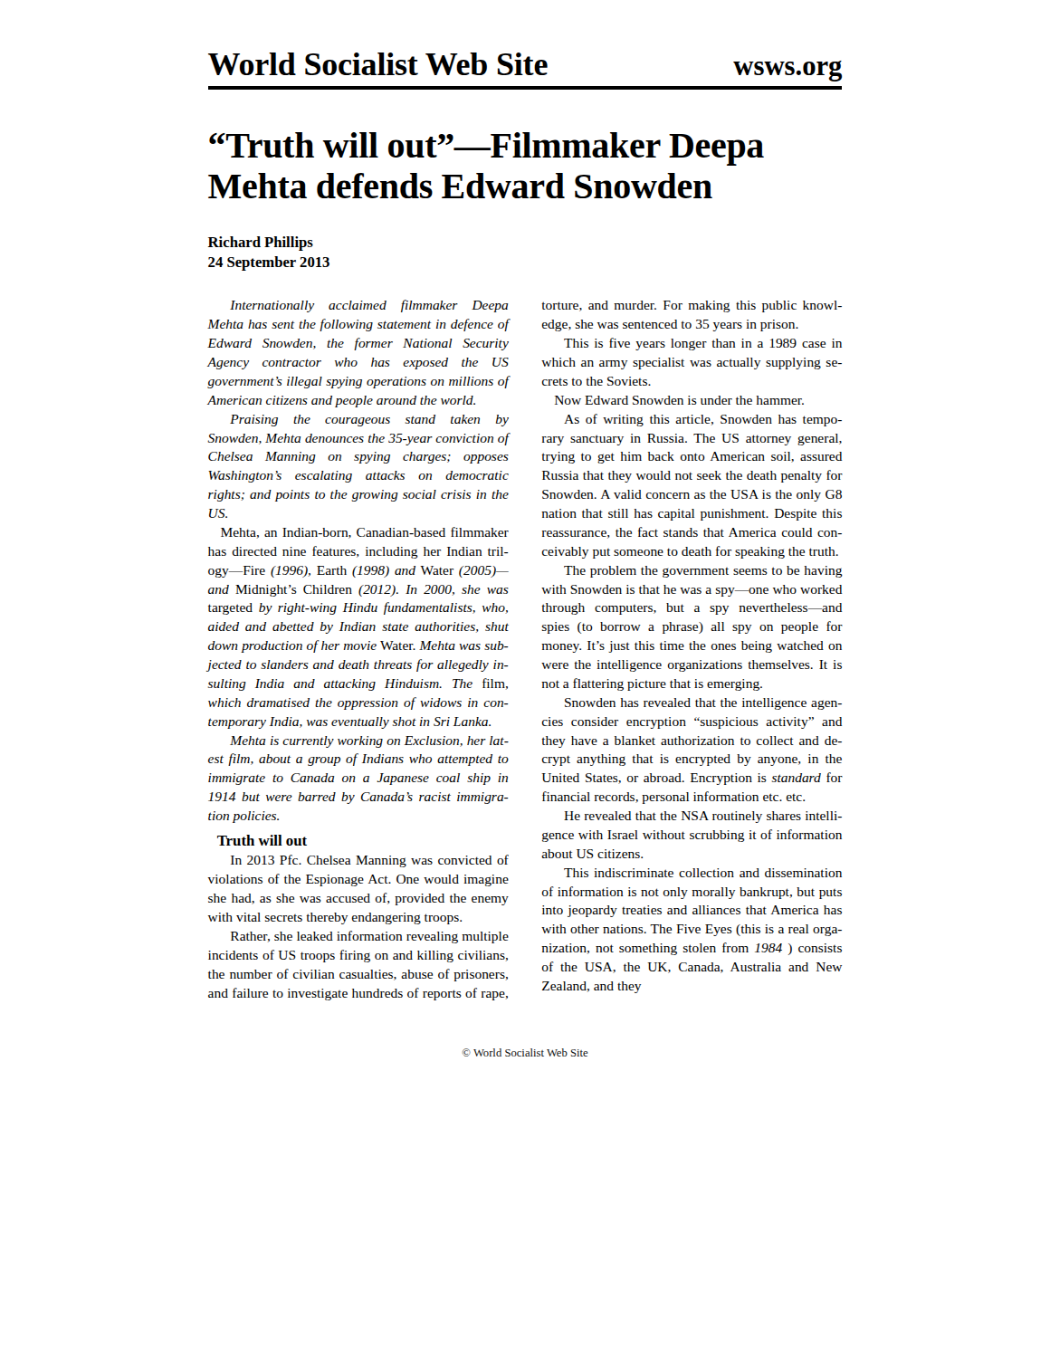World Socialist Web Site
wsws.org
“Truth will out”—Filmmaker Deepa Mehta defends Edward Snowden
Richard Phillips 24 September 2013
Internationally acclaimed filmmaker Deepa Mehta has sent the following statement in defence of Edward Snowden, the former National Security Agency contractor who has exposed the US government’s illegal spying operations on millions of American citizens and people around the world.
Praising the courageous stand taken by Snowden, Mehta denounces the 35-year conviction of Chelsea Manning on spying charges; opposes Washington’s escalating attacks on democratic rights; and points to the growing social crisis in the US.
Mehta, an Indian-born, Canadian-based filmmaker has directed nine features, including her Indian trilogy—Fire (1996), Earth (1998) and Water (2005)—and Midnight’s Children (2012). In 2000, she was targeted by right-wing Hindu fundamentalists, who, aided and abetted by Indian state authorities, shut down production of her movie Water. Mehta was subjected to slanders and death threats for allegedly insulting India and attacking Hinduism. The film, which dramatised the oppression of widows in contemporary India, was eventually shot in Sri Lanka.
Mehta is currently working on Exclusion, her latest film, about a group of Indians who attempted to immigrate to Canada on a Japanese coal ship in 1914 but were barred by Canada’s racist immigration policies.
Truth will out
In 2013 Pfc. Chelsea Manning was convicted of violations of the Espionage Act. One would imagine she had, as she was accused of, provided the enemy with vital secrets thereby endangering troops.
Rather, she leaked information revealing multiple incidents of US troops firing on and killing civilians, the number of civilian casualties, abuse of prisoners, and failure to investigate hundreds of reports of rape, torture, and murder. For making this public knowledge, she was sentenced to 35 years in prison.
This is five years longer than in a 1989 case in which an army specialist was actually supplying secrets to the Soviets.
Now Edward Snowden is under the hammer.
As of writing this article, Snowden has temporary sanctuary in Russia. The US attorney general, trying to get him back onto American soil, assured Russia that they would not seek the death penalty for Snowden. A valid concern as the USA is the only G8 nation that still has capital punishment. Despite this reassurance, the fact stands that America could conceivably put someone to death for speaking the truth.
The problem the government seems to be having with Snowden is that he was a spy—one who worked through computers, but a spy nevertheless—and spies (to borrow a phrase) all spy on people for money. It’s just this time the ones being watched on were the intelligence organizations themselves. It is not a flattering picture that is emerging.
Snowden has revealed that the intelligence agencies consider encryption “suspicious activity” and they have a blanket authorization to collect and decrypt anything that is encrypted by anyone, in the United States, or abroad. Encryption is standard for financial records, personal information etc. etc.
He revealed that the NSA routinely shares intelligence with Israel without scrubbing it of information about US citizens.
This indiscriminate collection and dissemination of information is not only morally bankrupt, but puts into jeopardy treaties and alliances that America has with other nations. The Five Eyes (this is a real organization, not something stolen from 1984 ) consists of the USA, the UK, Canada, Australia and New Zealand, and they
© World Socialist Web Site